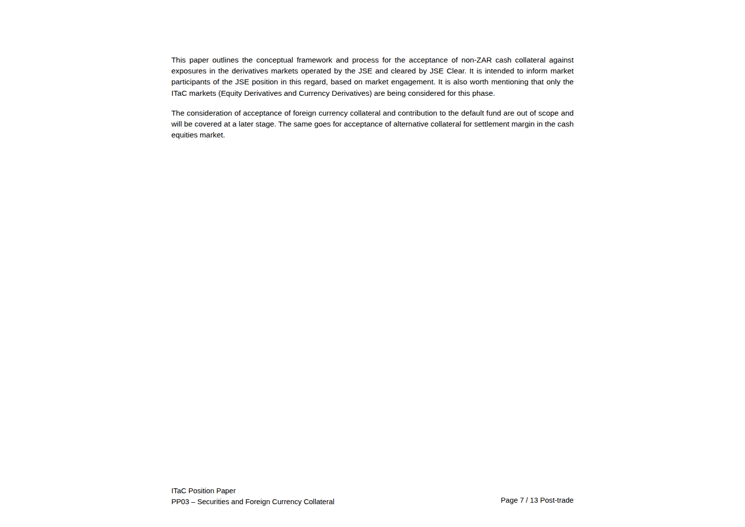This paper outlines the conceptual framework and process for the acceptance of non-ZAR cash collateral against exposures in the derivatives markets operated by the JSE and cleared by JSE Clear. It is intended to inform market participants of the JSE position in this regard, based on market engagement. It is also worth mentioning that only the ITaC markets (Equity Derivatives and Currency Derivatives) are being considered for this phase.
The consideration of acceptance of foreign currency collateral and contribution to the default fund are out of scope and will be covered at a later stage. The same goes for acceptance of alternative collateral for settlement margin in the cash equities market.
ITaC Position Paper
PP03 – Securities and Foreign Currency Collateral
Page 7 / 13 Post-trade